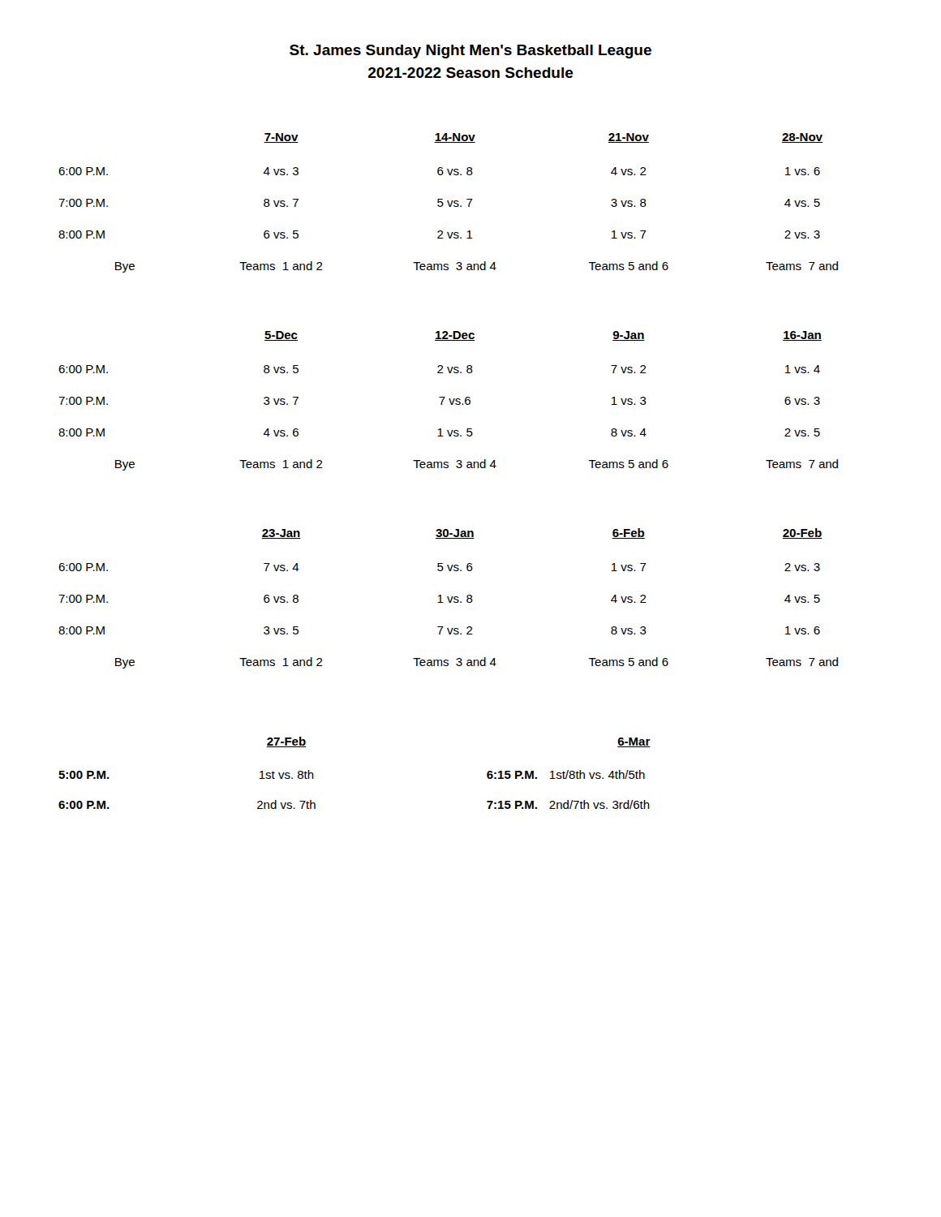St. James Sunday Night Men's Basketball League
2021-2022 Season Schedule
| | 7-Nov | 14-Nov | 21-Nov | 28-Nov |
| --- | --- | --- | --- | --- |
| 6:00 P.M. | 4 vs. 3 | 6 vs. 8 | 4 vs. 2 | 1 vs. 6 |
| 7:00 P.M. | 8 vs. 7 | 5 vs. 7 | 3 vs. 8 | 4 vs. 5 |
| 8:00 P.M | 6 vs. 5 | 2 vs. 1 | 1 vs. 7 | 2 vs. 3 |
| Bye | Teams 1 and 2 | Teams 3 and 4 | Teams 5 and 6 | Teams 7 and |
| | 5-Dec | 12-Dec | 9-Jan | 16-Jan |
| --- | --- | --- | --- | --- |
| 6:00 P.M. | 8 vs. 5 | 2 vs. 8 | 7 vs. 2 | 1 vs. 4 |
| 7:00 P.M. | 3 vs. 7 | 7 vs.6 | 1 vs. 3 | 6 vs. 3 |
| 8:00 P.M | 4 vs. 6 | 1 vs. 5 | 8 vs. 4 | 2 vs. 5 |
| Bye | Teams 1 and 2 | Teams 3 and 4 | Teams 5 and 6 | Teams 7 and |
| | 23-Jan | 30-Jan | 6-Feb | 20-Feb |
| --- | --- | --- | --- | --- |
| 6:00 P.M. | 7 vs. 4 | 5 vs. 6 | 1 vs. 7 | 2 vs. 3 |
| 7:00 P.M. | 6 vs. 8 | 1 vs. 8 | 4 vs. 2 | 4 vs. 5 |
| 8:00 P.M | 3 vs. 5 | 7 vs. 2 | 8 vs. 3 | 1 vs. 6 |
| Bye | Teams 1 and 2 | Teams 3 and 4 | Teams 5 and 6 | Teams 7 and |
| | 27-Feb | 6-Mar |
| --- | --- | --- |
| 5:00 P.M. | 1st vs. 8th | 6:15 P.M. | 1st/8th vs. 4th/5th |
| 6:00 P.M. | 2nd vs. 7th | 7:15 P.M. | 2nd/7th vs. 3rd/6th |